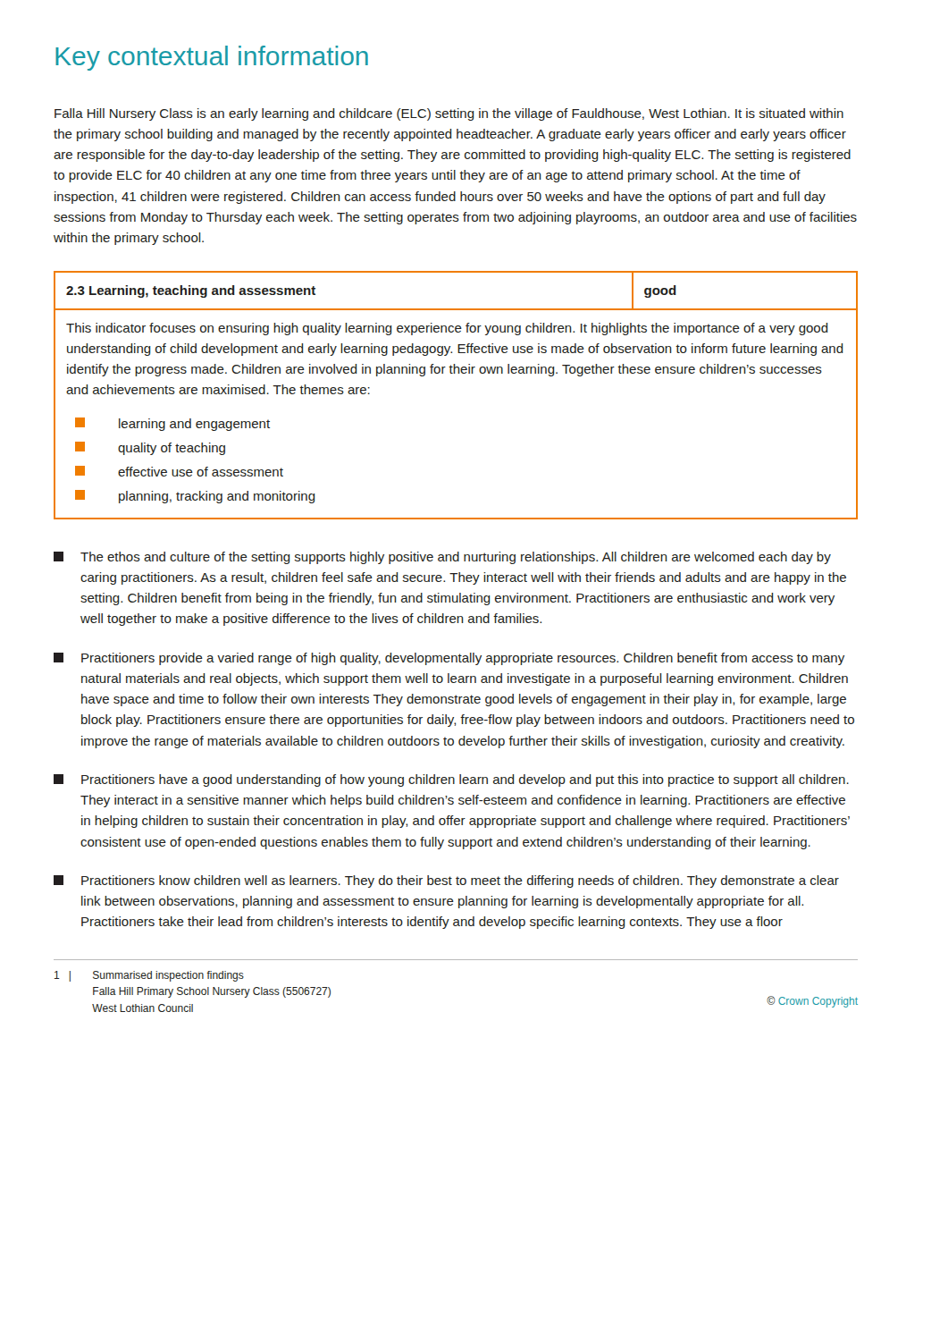Key contextual information
Falla Hill Nursery Class is an early learning and childcare (ELC) setting in the village of Fauldhouse, West Lothian. It is situated within the primary school building and managed by the recently appointed headteacher. A graduate early years officer and early years officer are responsible for the day-to-day leadership of the setting. They are committed to providing high-quality ELC. The setting is registered to provide ELC for 40 children at any one time from three years until they are of an age to attend primary school. At the time of inspection, 41 children were registered. Children can access funded hours over 50 weeks and have the options of part and full day sessions from Monday to Thursday each week. The setting operates from two adjoining playrooms, an outdoor area and use of facilities within the primary school.
| 2.3 Learning, teaching and assessment | good |
| This indicator focuses on ensuring high quality learning experience for young children. It highlights the importance of a very good understanding of child development and early learning pedagogy. Effective use is made of observation to inform future learning and identify the progress made. Children are involved in planning for their own learning. Together these ensure children’s successes and achievements are maximised. The themes are: learning and engagement quality of teaching effective use of assessment planning, tracking and monitoring |
The ethos and culture of the setting supports highly positive and nurturing relationships. All children are welcomed each day by caring practitioners. As a result, children feel safe and secure. They interact well with their friends and adults and are happy in the setting. Children benefit from being in the friendly, fun and stimulating environment. Practitioners are enthusiastic and work very well together to make a positive difference to the lives of children and families.
Practitioners provide a varied range of high quality, developmentally appropriate resources. Children benefit from access to many natural materials and real objects, which support them well to learn and investigate in a purposeful learning environment. Children have space and time to follow their own interests They demonstrate good levels of engagement in their play in, for example, large block play. Practitioners ensure there are opportunities for daily, free-flow play between indoors and outdoors. Practitioners need to improve the range of materials available to children outdoors to develop further their skills of investigation, curiosity and creativity.
Practitioners have a good understanding of how young children learn and develop and put this into practice to support all children. They interact in a sensitive manner which helps build children’s self-esteem and confidence in learning. Practitioners are effective in helping children to sustain their concentration in play, and offer appropriate support and challenge where required. Practitioners’ consistent use of open-ended questions enables them to fully support and extend children’s understanding of their learning.
Practitioners know children well as learners. They do their best to meet the differing needs of children. They demonstrate a clear link between observations, planning and assessment to ensure planning for learning is developmentally appropriate for all. Practitioners take their lead from children’s interests to identify and develop specific learning contexts. They use a floor
1 | Summarised inspection findings
Falla Hill Primary School Nursery Class (5506727)
West Lothian Council © Crown Copyright